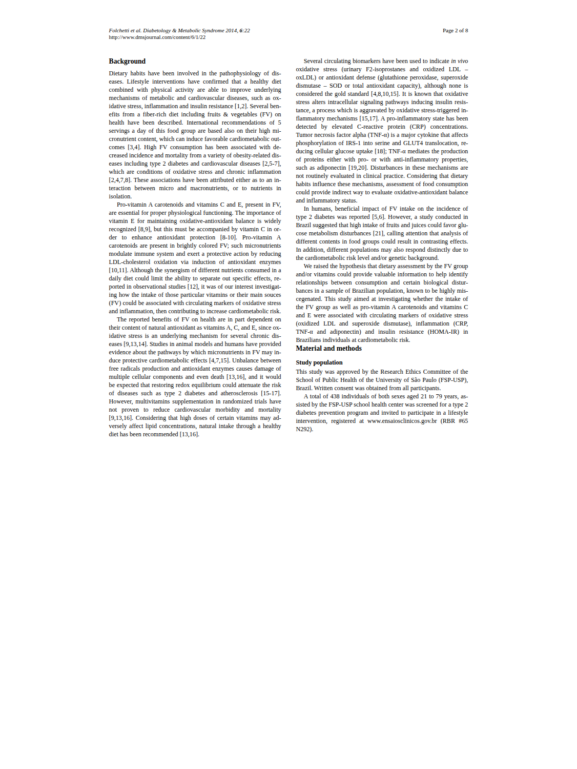Folchetti et al. Diabetology & Metabolic Syndrome 2014, 6:22
http://www.dmsjournal.com/content/6/1/22
Page 2 of 8
Background
Dietary habits have been involved in the pathophysiology of diseases. Lifestyle interventions have confirmed that a healthy diet combined with physical activity are able to improve underlying mechanisms of metabolic and cardiovascular diseases, such as oxidative stress, inflammation and insulin resistance [1,2]. Several benefits from a fiber-rich diet including fruits & vegetables (FV) on health have been described. International recommendations of 5 servings a day of this food group are based also on their high micronutrient content, which can induce favorable cardiometabolic outcomes [3,4]. High FV consumption has been associated with decreased incidence and mortality from a variety of obesity-related diseases including type 2 diabetes and cardiovascular diseases [2,5-7], which are conditions of oxidative stress and chronic inflammation [2,4,7,8]. These associations have been attributed either as to an interaction between micro and macronutrients, or to nutrients in isolation.
Pro-vitamin A carotenoids and vitamins C and E, present in FV, are essential for proper physiological functioning. The importance of vitamin E for maintaining oxidative-antioxidant balance is widely recognized [8,9], but this must be accompanied by vitamin C in order to enhance antioxidant protection [8-10]. Pro-vitamin A carotenoids are present in brightly colored FV; such micronutrients modulate immune system and exert a protective action by reducing LDL-cholesterol oxidation via induction of antioxidant enzymes [10,11]. Although the synergism of different nutrients consumed in a daily diet could limit the ability to separate out specific effects, reported in observational studies [12], it was of our interest investigating how the intake of those particular vitamins or their main souces (FV) could be associated with circulating markers of oxidative stress and inflammation, then contributing to increase cardiometabolic risk.
The reported benefits of FV on health are in part dependent on their content of natural antioxidant as vitamins A, C, and E, since oxidative stress is an underlying mechanism for several chronic diseases [9,13,14]. Studies in animal models and humans have provided evidence about the pathways by which micronutrients in FV may induce protective cardiometabolic effects [4,7,15]. Unbalance between free radicals production and antioxidant enzymes causes damage of multiple cellular components and even death [13,16], and it would be expected that restoring redox equilibrium could attenuate the risk of diseases such as type 2 diabetes and atherosclerosis [15-17]. However, multivitamins supplementation in randomized trials have not proven to reduce cardiovascular morbidity and mortality [9,13,16]. Considering that high doses of certain vitamins may adversely affect lipid concentrations, natural intake through a healthy diet has been recommended [13,16].
Several circulating biomarkers have been used to indicate in vivo oxidative stress (urinary F2-isoprostanes and oxidized LDL – oxLDL) or antioxidant defense (glutathione peroxidase, superoxide dismutase – SOD or total antioxidant capacity), although none is considered the gold standard [4,8,10,15]. It is known that oxidative stress alters intracellular signaling pathways inducing insulin resistance, a process which is aggravated by oxidative stress-triggered inflammatory mechanisms [15,17]. A pro-inflammatory state has been detected by elevated C-reactive protein (CRP) concentrations. Tumor necrosis factor alpha (TNF-α) is a major cytokine that affects phosphorylation of IRS-1 into serine and GLUT4 translocation, reducing cellular glucose uptake [18]; TNF-α mediates the production of proteins either with pro- or with anti-inflammatory properties, such as adiponectin [19,20]. Disturbances in these mechanisms are not routinely evaluated in clinical practice. Considering that dietary habits influence these mechanisms, assessment of food consumption could provide indirect way to evaluate oxidative-antioxidant balance and inflammatory status.
In humans, beneficial impact of FV intake on the incidence of type 2 diabetes was reported [5,6]. However, a study conducted in Brazil suggested that high intake of fruits and juices could favor glucose metabolism disturbances [21], calling attention that analysis of different contents in food groups could result in contrasting effects. In addition, different populations may also respond distinctly due to the cardiometabolic risk level and/or genetic background.
We raised the hypothesis that dietary assessment by the FV group and/or vitamins could provide valuable information to help identify relationships between consumption and certain biological disturbances in a sample of Brazilian population, known to be highly miscegenated. This study aimed at investigating whether the intake of the FV group as well as pro-vitamin A carotenoids and vitamins C and E were associated with circulating markers of oxidative stress (oxidized LDL and superoxide dismutase), inflammation (CRP, TNF-α and adiponectin) and insulin resistance (HOMA-IR) in Brazilians individuals at cardiometabolic risk.
Material and methods
Study population
This study was approved by the Research Ethics Committee of the School of Public Health of the University of São Paulo (FSP-USP), Brazil. Written consent was obtained from all participants.
A total of 438 individuals of both sexes aged 21 to 79 years, assisted by the FSP-USP school health center was screened for a type 2 diabetes prevention program and invited to participate in a lifestyle intervention, registered at www.ensaiosclinicos.gov.br (RBR #65 N292).